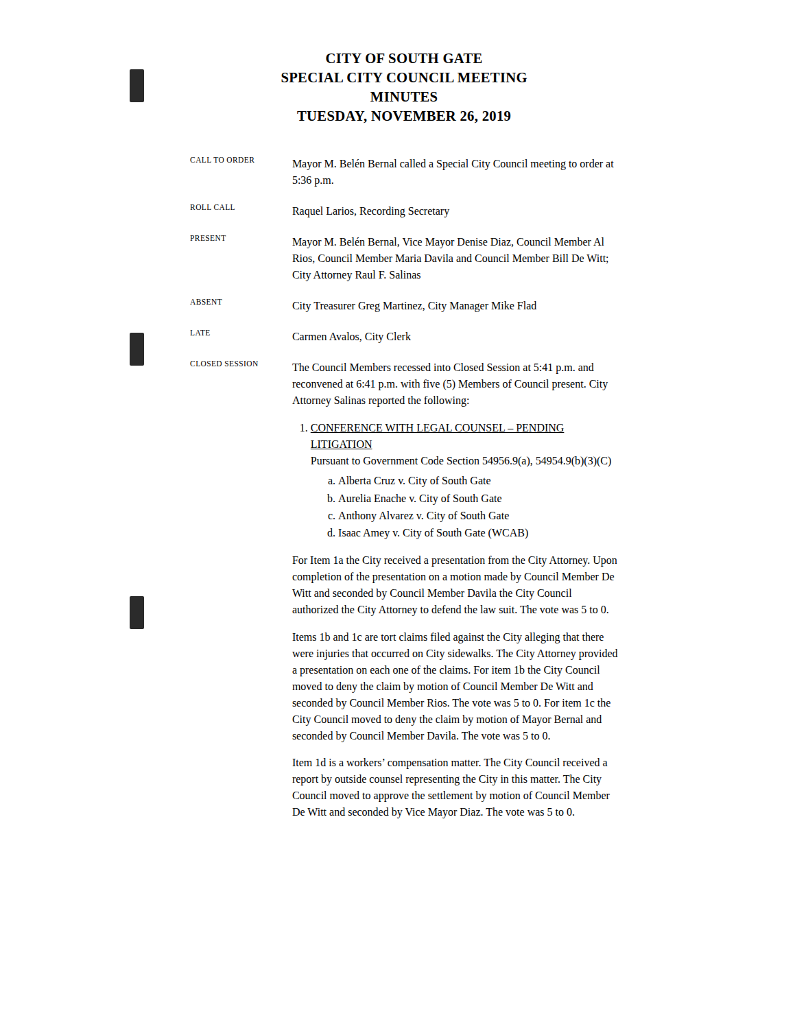CITY OF SOUTH GATE
SPECIAL CITY COUNCIL MEETING
MINUTES
TUESDAY, NOVEMBER 26, 2019
| Call to Order | Mayor M. Belén Bernal called a Special City Council meeting to order at 5:36 p.m. |
| Roll Call | Raquel Larios, Recording Secretary |
| Present | Mayor M. Belén Bernal, Vice Mayor Denise Diaz, Council Member Al Rios, Council Member Maria Davila and Council Member Bill De Witt; City Attorney Raul F. Salinas |
| Absent | City Treasurer Greg Martinez, City Manager Mike Flad |
| Late | Carmen Avalos, City Clerk |
| Closed Session | The Council Members recessed into Closed Session at 5:41 p.m. and reconvened at 6:41 p.m. with five (5) Members of Council present. City Attorney Salinas reported the following: CONFERENCE WITH LEGAL COUNSEL – PENDING LITIGATION Pursuant to Government Code Section 54956.9(a), 54954.9(b)(3)(C) Alberta Cruz v. City of South Gate Aurelia Enache v. City of South Gate Anthony Alvarez v. City of South Gate Isaac Amey v. City of South Gate (WCAB) For Item 1a the City received a presentation from the City Attorney. Upon completion of the presentation on a motion made by Council Member De Witt and seconded by Council Member Davila the City Council authorized the City Attorney to defend the law suit. The vote was 5 to 0. Items 1b and 1c are tort claims filed against the City alleging that there were injuries that occurred on City sidewalks. The City Attorney provided a presentation on each one of the claims. For item 1b the City Council moved to deny the claim by motion of Council Member De Witt and seconded by Council Member Rios. The vote was 5 to 0. For item 1c the City Council moved to deny the claim by motion of Mayor Bernal and seconded by Council Member Davila. The vote was 5 to 0. Item 1d is a workers’ compensation matter. The City Council received a report by outside counsel representing the City in this matter. The City Council moved to approve the settlement by motion of Council Member De Witt and seconded by Vice Mayor Diaz. The vote was 5 to 0. |